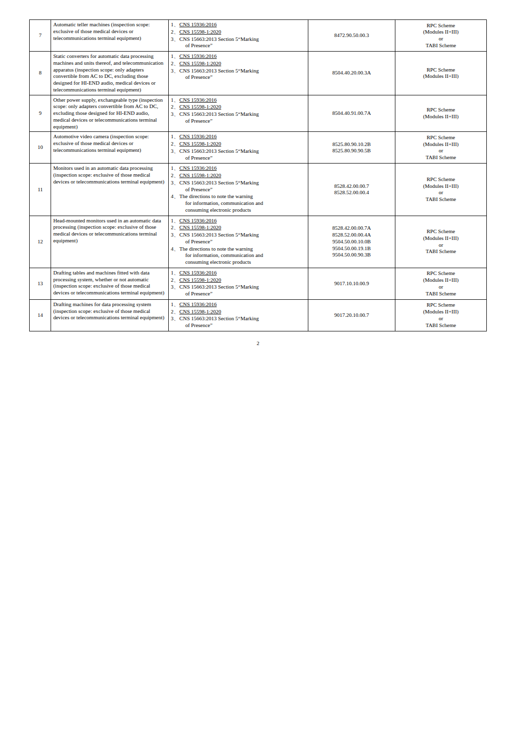| 7 | Automatic teller machines (inspection scope: exclusive of those medical devices or telecommunications terminal equipment) | 1、 CNS 15936:2016 2、 CNS 15598-1:2020 3、 CNS 15663:2013 Section 5“Marking of Presence” | 8472.90.50.00.3 | RPC Scheme (Modules II+III) or TABI Scheme |
| 8 | Static converters for automatic data processing machines and units thereof, and telecommunication apparatus (inspection scope: only adapters convertible from AC to DC, excluding those designed for HI-END audio, medical devices or telecommunications terminal equipment) | 1、 CNS 15936:2016 2、 CNS 15598-1:2020 3、 CNS 15663:2013 Section 5“Marking of Presence” | 8504.40.20.00.3A | RPC Scheme (Modules II+III) |
| 9 | Other power supply, exchangeable type (inspection scope: only adapters convertible from AC to DC, excluding those designed for HI-END audio, medical devices or telecommunications terminal equipment) | 1、 CNS 15936:2016 2、 CNS 15598-1:2020 3、 CNS 15663:2013 Section 5“Marking of Presence” | 8504.40.91.00.7A | RPC Scheme (Modules II+III) |
| 10 | Automotive video camera (inspection scope: exclusive of those medical devices or telecommunications terminal equipment) | 1、 CNS 15936:2016 2、 CNS 15598-1:2020 3、 CNS 15663:2013 Section 5“Marking of Presence” | 8525.80.90.10.2B 8525.80.90.90.5B | RPC Scheme (Modules II+III) or TABI Scheme |
| 11 | Monitors used in an automatic data processing (inspection scope: exclusive of those medical devices or telecommunications terminal equipment) | 1、 CNS 15936:2016 2、 CNS 15598-1:2020 3、 CNS 15663:2013 Section 5“Marking of Presence” 4、 The directions to note the warning for information, communication and consuming electronic products | 8528.42.00.00.7 8528.52.00.00.4 | RPC Scheme (Modules II+III) or TABI Scheme |
| 12 | Head-mounted monitors used in an automatic data processing (inspection scope: exclusive of those medical devices or telecommunications terminal equipment) | 1、 CNS 15936:2016 2、 CNS 15598-1:2020 3、 CNS 15663:2013 Section 5“Marking of Presence” 4、 The directions to note the warning for information, communication and consuming electronic products | 8528.42.00.00.7A 8528.52.00.00.4A 9504.50.00.10.0B 9504.50.00.19.1B 9504.50.00.90.3B | RPC Scheme (Modules II+III) or TABI Scheme |
| 13 | Drafting tables and machines fitted with data processing system, whether or not automatic (inspection scope: exclusive of those medical devices or telecommunications terminal equipment) | 1、 CNS 15936:2016 2、 CNS 15598-1:2020 3、 CNS 15663:2013 Section 5“Marking of Presence” | 9017.10.10.00.9 | RPC Scheme (Modules II+III) or TABI Scheme |
| 14 | Drafting machines for data processing system (inspection scope: exclusive of those medical devices or telecommunications terminal equipment) | 1、 CNS 15936:2016 2、 CNS 15598-1:2020 3、 CNS 15663:2013 Section 5“Marking of Presence” | 9017.20.10.00.7 | RPC Scheme (Modules II+III) or TABI Scheme |
2